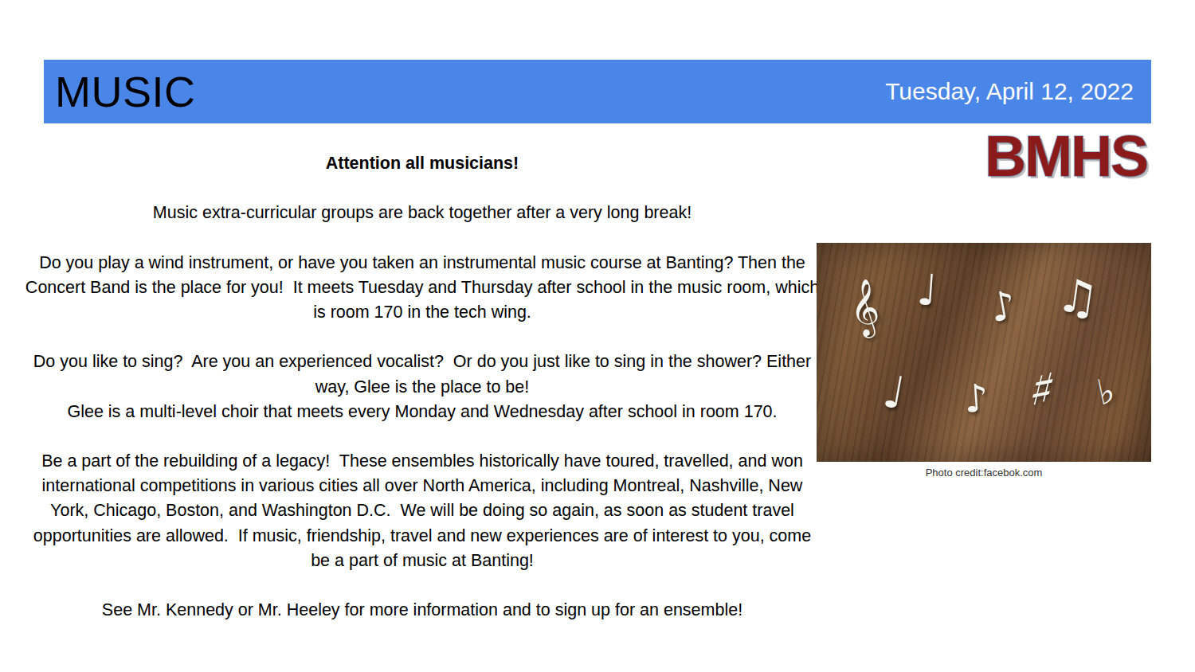MUSIC
Tuesday, April 12, 2022
BMHS
Attention all musicians!
Music extra-curricular groups are back together after a very long break!
Do you play a wind instrument, or have you taken an instrumental music course at Banting? Then the Concert Band is the place for you! It meets Tuesday and Thursday after school in the music room, which is room 170 in the tech wing.
Do you like to sing? Are you an experienced vocalist? Or do you just like to sing in the shower? Either way, Glee is the place to be!
Glee is a multi-level choir that meets every Monday and Wednesday after school in room 170.
Be a part of the rebuilding of a legacy! These ensembles historically have toured, travelled, and won international competitions in various cities all over North America, including Montreal, Nashville, New York, Chicago, Boston, and Washington D.C. We will be doing so again, as soon as student travel opportunities are allowed. If music, friendship, travel and new experiences are of interest to you, come be a part of music at Banting!
See Mr. Kennedy or Mr. Heeley for more information and to sign up for an ensemble!
𝄞 ♩ ♪ ♫ ♩ ♪ ♯ ♭
Photo credit:facebok.com